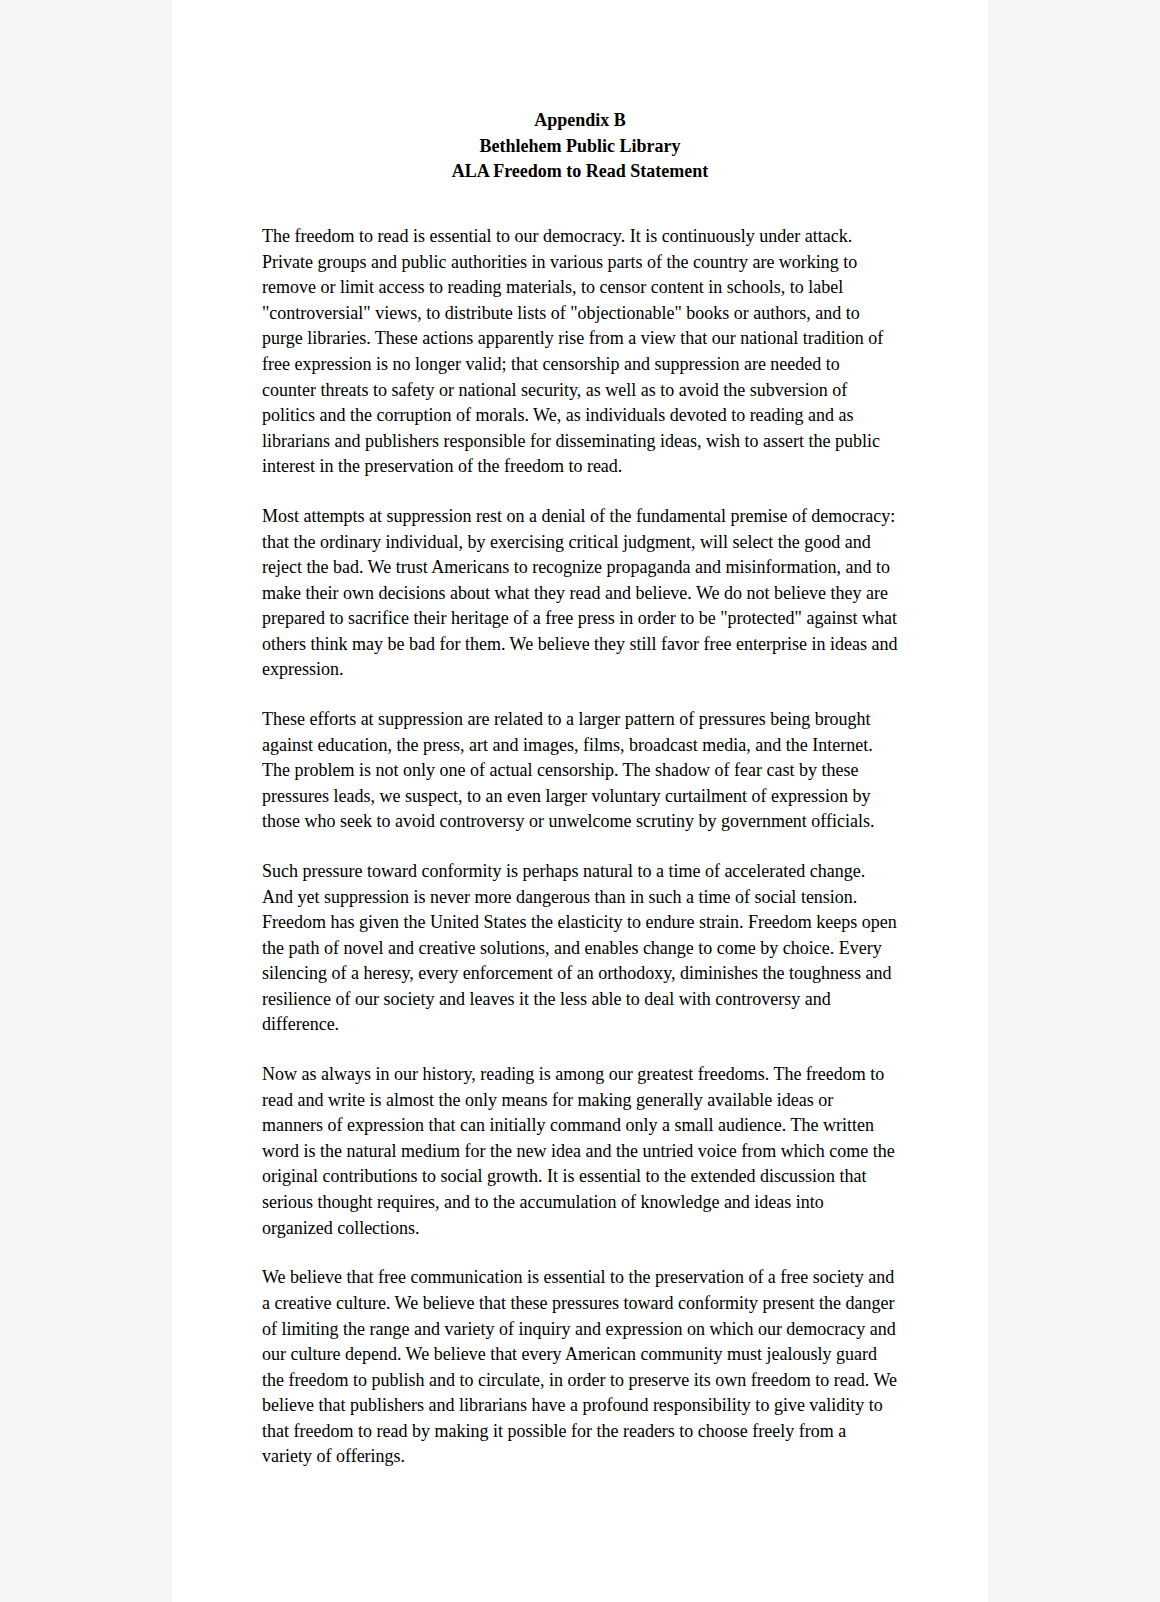Appendix B Bethlehem Public Library ALA Freedom to Read Statement
The freedom to read is essential to our democracy. It is continuously under attack. Private groups and public authorities in various parts of the country are working to remove or limit access to reading materials, to censor content in schools, to label "controversial" views, to distribute lists of "objectionable" books or authors, and to purge libraries. These actions apparently rise from a view that our national tradition of free expression is no longer valid; that censorship and suppression are needed to counter threats to safety or national security, as well as to avoid the subversion of politics and the corruption of morals. We, as individuals devoted to reading and as librarians and publishers responsible for disseminating ideas, wish to assert the public interest in the preservation of the freedom to read.
Most attempts at suppression rest on a denial of the fundamental premise of democracy: that the ordinary individual, by exercising critical judgment, will select the good and reject the bad. We trust Americans to recognize propaganda and misinformation, and to make their own decisions about what they read and believe. We do not believe they are prepared to sacrifice their heritage of a free press in order to be "protected" against what others think may be bad for them. We believe they still favor free enterprise in ideas and expression.
These efforts at suppression are related to a larger pattern of pressures being brought against education, the press, art and images, films, broadcast media, and the Internet. The problem is not only one of actual censorship. The shadow of fear cast by these pressures leads, we suspect, to an even larger voluntary curtailment of expression by those who seek to avoid controversy or unwelcome scrutiny by government officials.
Such pressure toward conformity is perhaps natural to a time of accelerated change. And yet suppression is never more dangerous than in such a time of social tension. Freedom has given the United States the elasticity to endure strain. Freedom keeps open the path of novel and creative solutions, and enables change to come by choice. Every silencing of a heresy, every enforcement of an orthodoxy, diminishes the toughness and resilience of our society and leaves it the less able to deal with controversy and difference.
Now as always in our history, reading is among our greatest freedoms. The freedom to read and write is almost the only means for making generally available ideas or manners of expression that can initially command only a small audience. The written word is the natural medium for the new idea and the untried voice from which come the original contributions to social growth. It is essential to the extended discussion that serious thought requires, and to the accumulation of knowledge and ideas into organized collections.
We believe that free communication is essential to the preservation of a free society and a creative culture. We believe that these pressures toward conformity present the danger of limiting the range and variety of inquiry and expression on which our democracy and our culture depend. We believe that every American community must jealously guard the freedom to publish and to circulate, in order to preserve its own freedom to read. We believe that publishers and librarians have a profound responsibility to give validity to that freedom to read by making it possible for the readers to choose freely from a variety of offerings.